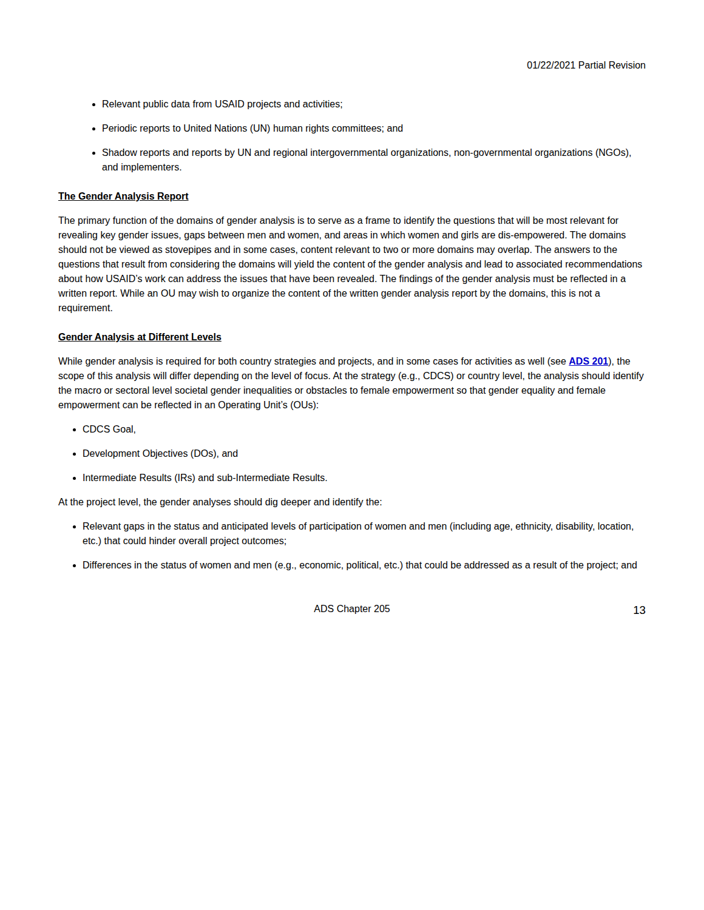01/22/2021 Partial Revision
Relevant public data from USAID projects and activities;
Periodic reports to United Nations (UN) human rights committees; and
Shadow reports and reports by UN and regional intergovernmental organizations, non-governmental organizations (NGOs), and implementers.
The Gender Analysis Report
The primary function of the domains of gender analysis is to serve as a frame to identify the questions that will be most relevant for revealing key gender issues, gaps between men and women, and areas in which women and girls are dis-empowered. The domains should not be viewed as stovepipes and in some cases, content relevant to two or more domains may overlap. The answers to the questions that result from considering the domains will yield the content of the gender analysis and lead to associated recommendations about how USAID’s work can address the issues that have been revealed. The findings of the gender analysis must be reflected in a written report. While an OU may wish to organize the content of the written gender analysis report by the domains, this is not a requirement.
Gender Analysis at Different Levels
While gender analysis is required for both country strategies and projects, and in some cases for activities as well (see ADS 201), the scope of this analysis will differ depending on the level of focus. At the strategy (e.g., CDCS) or country level, the analysis should identify the macro or sectoral level societal gender inequalities or obstacles to female empowerment so that gender equality and female empowerment can be reflected in an Operating Unit’s (OUs):
CDCS Goal,
Development Objectives (DOs), and
Intermediate Results (IRs) and sub-Intermediate Results.
At the project level, the gender analyses should dig deeper and identify the:
Relevant gaps in the status and anticipated levels of participation of women and men (including age, ethnicity, disability, location, etc.) that could hinder overall project outcomes;
Differences in the status of women and men (e.g., economic, political, etc.) that could be addressed as a result of the project; and
ADS Chapter 205 13